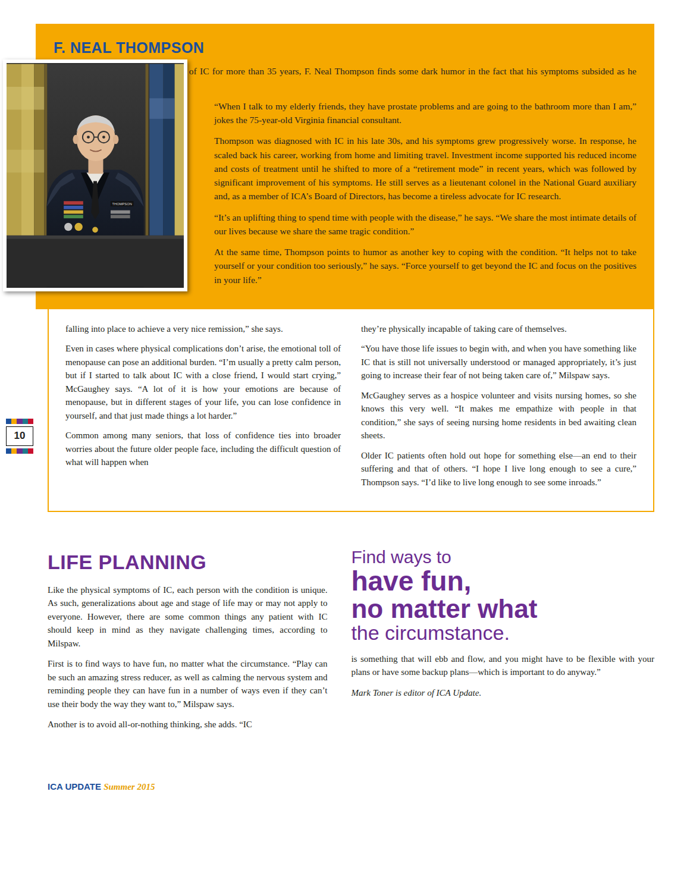10
F. NEAL THOMPSON
After struggling with a severe case of IC for more than 35 years, F. Neal Thompson finds some dark humor in the fact that his symptoms subsided as he entered his 70s.
“When I talk to my elderly friends, they have prostate problems and are going to the bathroom more than I am,” jokes the 75-year-old Virginia financial consultant.
Thompson was diagnosed with IC in his late 30s, and his symptoms grew progressively worse. In response, he scaled back his career, working from home and limiting travel. Investment income supported his reduced income and costs of treatment until he shifted to more of a “retirement mode” in recent years, which was followed by significant improvement of his symptoms. He still serves as a lieutenant colonel in the National Guard auxiliary and, as a member of ICA’s Board of Directors, has become a tireless advocate for IC research.
“It’s an uplifting thing to spend time with people with the disease,” he says. “We share the most intimate details of our lives because we share the same tragic condition.”
At the same time, Thompson points to humor as another key to coping with the condition. “It helps not to take yourself or your condition too seriously,” he says. “Force yourself to get beyond the IC and focus on the positives in your life.”
THOMPSON
falling into place to achieve a very nice remission,” she says.
Even in cases where physical complications don’t arise, the emotional toll of menopause can pose an additional burden. “I’m usually a pretty calm person, but if I started to talk about IC with a close friend, I would start crying,” McGaughey says. “A lot of it is how your emotions are because of menopause, but in different stages of your life, you can lose confidence in yourself, and that just made things a lot harder.”
Common among many seniors, that loss of confidence ties into broader worries about the future older people face, including the difficult question of what will happen when
they’re physically incapable of taking care of themselves.
“You have those life issues to begin with, and when you have something like IC that is still not universally understood or managed appropriately, it’s just going to increase their fear of not being taken care of,” Milspaw says.
McGaughey serves as a hospice volunteer and visits nursing homes, so she knows this very well. “It makes me empathize with people in that condition,” she says of seeing nursing home residents in bed awaiting clean sheets.
Older IC patients often hold out hope for something else—an end to their suffering and that of others. “I hope I live long enough to see a cure,” Thompson says. “I’d like to live long enough to see some inroads.”
LIFE PLANNING
Like the physical symptoms of IC, each person with the condition is unique. As such, generalizations about age and stage of life may or may not apply to everyone. However, there are some common things any patient with IC should keep in mind as they navigate challenging times, according to Milspaw.
First is to find ways to have fun, no matter what the circumstance. “Play can be such an amazing stress reducer, as well as calming the nervous system and reminding people they can have fun in a number of ways even if they can’t use their body the way they want to,” Milspaw says.
Another is to avoid all-or-nothing thinking, she adds. “IC
Find ways to have fun, no matter what the circumstance.
is something that will ebb and flow, and you might have to be flexible with your plans or have some backup plans—which is important to do anyway.”
Mark Toner is editor of ICA Update.
ICA UPDATE Summer 2015